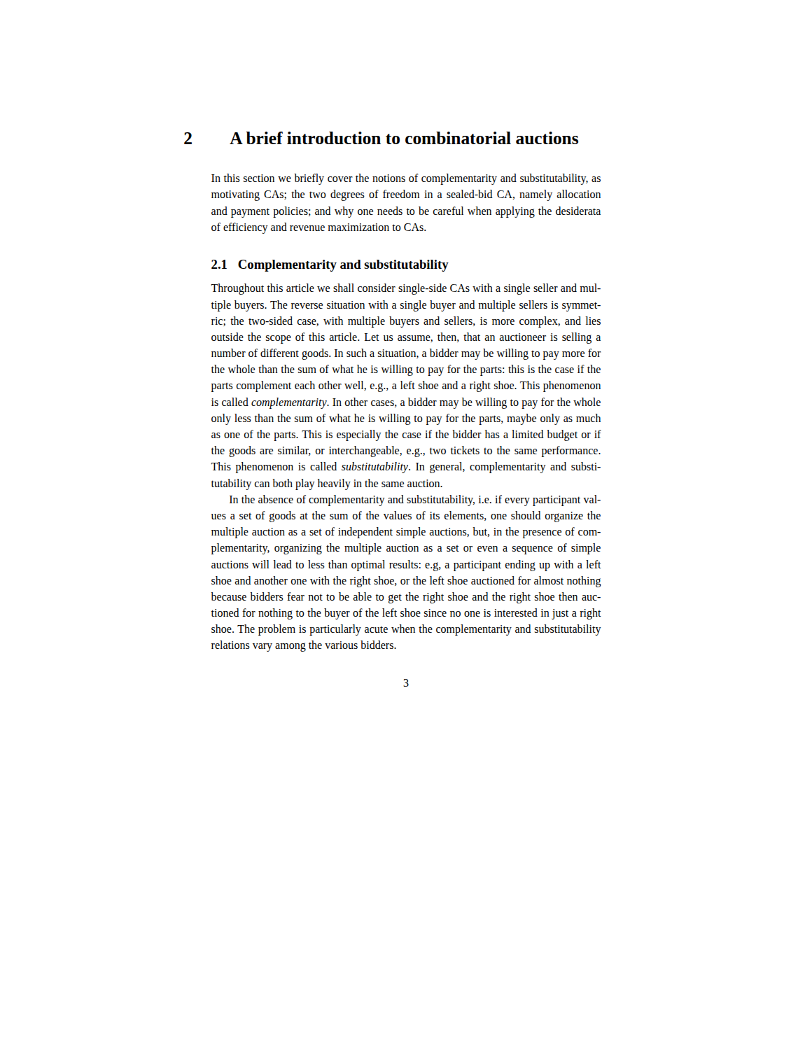2 A brief introduction to combinatorial auctions
In this section we briefly cover the notions of complementarity and substitutability, as motivating CAs; the two degrees of freedom in a sealed-bid CA, namely allocation and payment policies; and why one needs to be careful when applying the desiderata of efficiency and revenue maximization to CAs.
2.1 Complementarity and substitutability
Throughout this article we shall consider single-side CAs with a single seller and multiple buyers. The reverse situation with a single buyer and multiple sellers is symmetric; the two-sided case, with multiple buyers and sellers, is more complex, and lies outside the scope of this article. Let us assume, then, that an auctioneer is selling a number of different goods. In such a situation, a bidder may be willing to pay more for the whole than the sum of what he is willing to pay for the parts: this is the case if the parts complement each other well, e.g., a left shoe and a right shoe. This phenomenon is called complementarity. In other cases, a bidder may be willing to pay for the whole only less than the sum of what he is willing to pay for the parts, maybe only as much as one of the parts. This is especially the case if the bidder has a limited budget or if the goods are similar, or interchangeable, e.g., two tickets to the same performance. This phenomenon is called substitutability. In general, complementarity and substitutability can both play heavily in the same auction.
In the absence of complementarity and substitutability, i.e. if every participant values a set of goods at the sum of the values of its elements, one should organize the multiple auction as a set of independent simple auctions, but, in the presence of complementarity, organizing the multiple auction as a set or even a sequence of simple auctions will lead to less than optimal results: e.g, a participant ending up with a left shoe and another one with the right shoe, or the left shoe auctioned for almost nothing because bidders fear not to be able to get the right shoe and the right shoe then auctioned for nothing to the buyer of the left shoe since no one is interested in just a right shoe. The problem is particularly acute when the complementarity and substitutability relations vary among the various bidders.
3